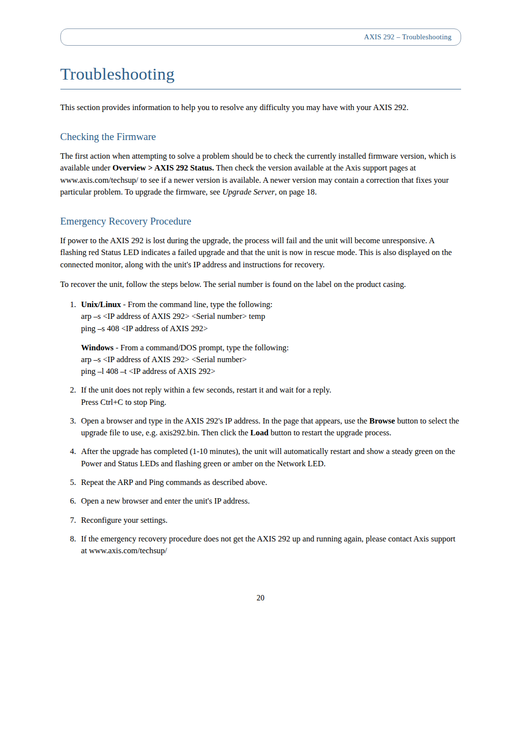AXIS 292 – Troubleshooting
Troubleshooting
This section provides information to help you to resolve any difficulty you may have with your AXIS 292.
Checking the Firmware
The first action when attempting to solve a problem should be to check the currently installed firmware version, which is available under Overview > AXIS 292 Status. Then check the version available at the Axis support pages at www.axis.com/techsup/ to see if a newer version is available. A newer version may contain a correction that fixes your particular problem. To upgrade the firmware, see Upgrade Server, on page 18.
Emergency Recovery Procedure
If power to the AXIS 292 is lost during the upgrade, the process will fail and the unit will become unresponsive. A flashing red Status LED indicates a failed upgrade and that the unit is now in rescue mode. This is also displayed on the connected monitor, along with the unit's IP address and instructions for recovery.
To recover the unit, follow the steps below. The serial number is found on the label on the product casing.
Unix/Linux - From the command line, type the following: arp –s <IP address of AXIS 292> <Serial number> temp ping –s 408 <IP address of AXIS 292>
Windows - From a command/DOS prompt, type the following: arp –s <IP address of AXIS 292> <Serial number> ping –l 408 –t <IP address of AXIS 292>
If the unit does not reply within a few seconds, restart it and wait for a reply.
Press Ctrl+C to stop Ping.
Open a browser and type in the AXIS 292's IP address. In the page that appears, use the Browse button to select the upgrade file to use, e.g. axis292.bin. Then click the Load button to restart the upgrade process.
After the upgrade has completed (1-10 minutes), the unit will automatically restart and show a steady green on the Power and Status LEDs and flashing green or amber on the Network LED.
Repeat the ARP and Ping commands as described above.
Open a new browser and enter the unit's IP address.
Reconfigure your settings.
If the emergency recovery procedure does not get the AXIS 292 up and running again, please contact Axis support at www.axis.com/techsup/
20